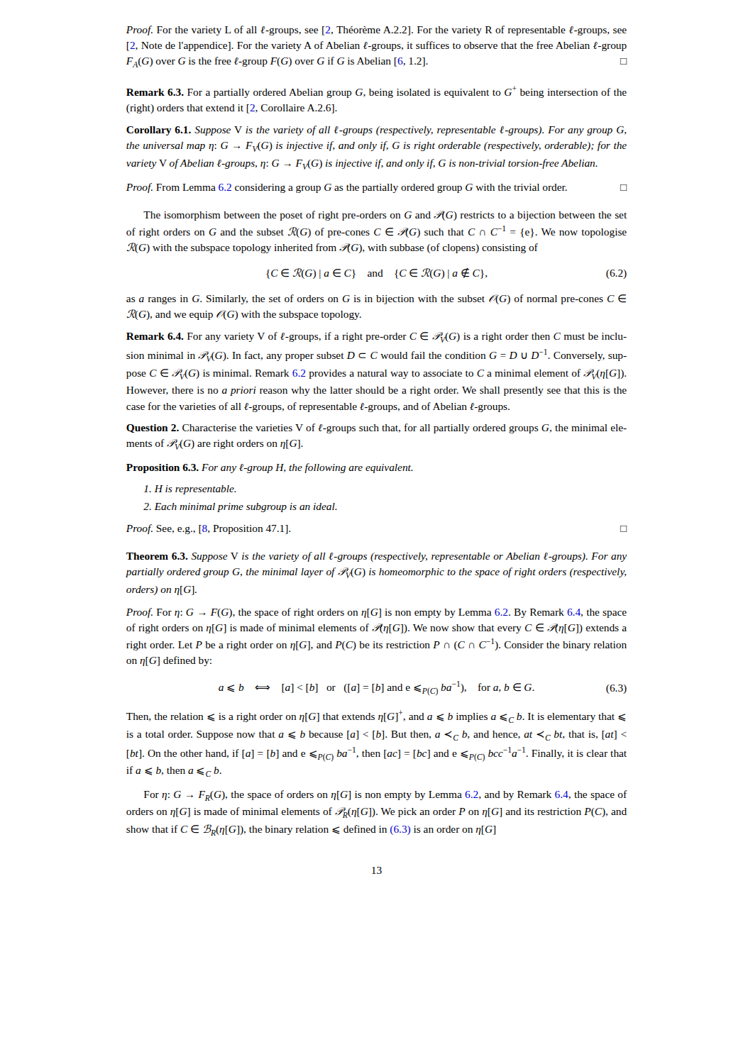Proof. For the variety L of all ℓ-groups, see [2, Théorème A.2.2]. For the variety R of representable ℓ-groups, see [2, Note de l'appendice]. For the variety A of Abelian ℓ-groups, it suffices to observe that the free Abelian ℓ-group FA(G) over G is the free ℓ-group F(G) over G if G is Abelian [6, 1.2]. □
Remark 6.3. For a partially ordered Abelian group G, being isolated is equivalent to G+ being intersection of the (right) orders that extend it [2, Corollaire A.2.6].
Corollary 6.1. Suppose V is the variety of all ℓ-groups (respectively, representable ℓ-groups). For any group G, the universal map η: G → FV(G) is injective if, and only if, G is right orderable (respectively, orderable); for the variety V of Abelian ℓ-groups, η: G → FV(G) is injective if, and only if, G is non-trivial torsion-free Abelian.
Proof. From Lemma 6.2 considering a group G as the partially ordered group G with the trivial order. □
The isomorphism between the poset of right pre-orders on G and 𝒫(G) restricts to a bijection between the set of right orders on G and the subset ℛ(G) of pre-cones C ∈ 𝒫(G) such that C ∩ C−1 = {e}. We now topologise ℛ(G) with the subspace topology inherited from 𝒫(G), with subbase (of clopens) consisting of
{C ∈ ℛ(G) | a ∈ C} and {C ∈ ℛ(G) | a ∉ C}, (6.2)
as a ranges in G. Similarly, the set of orders on G is in bijection with the subset 𝒪(G) of normal pre-cones C ∈ ℛ(G), and we equip 𝒪(G) with the subspace topology.
Remark 6.4. For any variety V of ℓ-groups, if a right pre-order C ∈ 𝒫V(G) is a right order then C must be inclusion minimal in 𝒫V(G). In fact, any proper subset D ⊂ C would fail the condition G = D ∪ D−1. Conversely, suppose C ∈ 𝒫V(G) is minimal. Remark 6.2 provides a natural way to associate to C a minimal element of 𝒫V(η[G]). However, there is no a priori reason why the latter should be a right order. We shall presently see that this is the case for the varieties of all ℓ-groups, of representable ℓ-groups, and of Abelian ℓ-groups.
Question 2. Characterise the varieties V of ℓ-groups such that, for all partially ordered groups G, the minimal elements of 𝒫V(G) are right orders on η[G].
Proposition 6.3. For any ℓ-group H, the following are equivalent.
H is representable.
Each minimal prime subgroup is an ideal.
Proof. See, e.g., [8, Proposition 47.1]. □
Theorem 6.3. Suppose V is the variety of all ℓ-groups (respectively, representable or Abelian ℓ-groups). For any partially ordered group G, the minimal layer of 𝒫V(G) is homeomorphic to the space of right orders (respectively, orders) on η[G].
Proof. For η: G → F(G), the space of right orders on η[G] is non empty by Lemma 6.2. By Remark 6.4, the space of right orders on η[G] is made of minimal elements of 𝒫(η[G]). We now show that every C ∈ 𝒫(η[G]) extends a right order. Let P be a right order on η[G], and P(C) be its restriction P ∩ (C ∩ C−1). Consider the binary relation on η[G] defined by:
a ⩽ b ⟺ [a] < [b] or ([a] = [b] and e ⩽P(C) ba−1), for a, b ∈ G. (6.3)
Then, the relation ⩽ is a right order on η[G] that extends η[G]+, and a ⩽ b implies a ⩽C b. It is elementary that ⩽ is a total order. Suppose now that a ⩽ b because [a] < [b]. But then, a ≺C b, and hence, at ≺C bt, that is, [at] < [bt]. On the other hand, if [a] = [b] and e ⩽P(C) ba−1, then [ac] = [bc] and e ⩽P(C) bcc−1a−1. Finally, it is clear that if a ⩽ b, then a ⩽C b.
For η: G → FR(G), the space of orders on η[G] is non empty by Lemma 6.2, and by Remark 6.4, the space of orders on η[G] is made of minimal elements of 𝒫R(η[G]). We pick an order P on η[G] and its restriction P(C), and show that if C ∈ ℬR(η[G]), the binary relation ⩽ defined in (6.3) is an order on η[G]
13